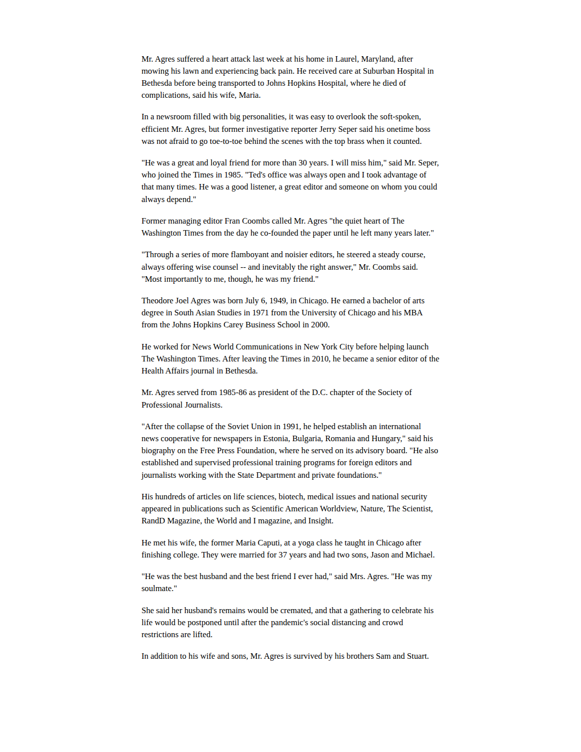Mr. Agres suffered a heart attack last week at his home in Laurel, Maryland, after mowing his lawn and experiencing back pain. He received care at Suburban Hospital in Bethesda before being transported to Johns Hopkins Hospital, where he died of complications, said his wife, Maria.
In a newsroom filled with big personalities, it was easy to overlook the soft-spoken, efficient Mr. Agres, but former investigative reporter Jerry Seper said his onetime boss was not afraid to go toe-to-toe behind the scenes with the top brass when it counted.
"He was a great and loyal friend for more than 30 years. I will miss him," said Mr. Seper, who joined the Times in 1985. "Ted's office was always open and I took advantage of that many times. He was a good listener, a great editor and someone on whom you could always depend."
Former managing editor Fran Coombs called Mr. Agres "the quiet heart of The Washington Times from the day he co-founded the paper until he left many years later."
"Through a series of more flamboyant and noisier editors, he steered a steady course, always offering wise counsel -- and inevitably the right answer," Mr. Coombs said. "Most importantly to me, though, he was my friend."
Theodore Joel Agres was born July 6, 1949, in Chicago. He earned a bachelor of arts degree in South Asian Studies in 1971 from the University of Chicago and his MBA from the Johns Hopkins Carey Business School in 2000.
He worked for News World Communications in New York City before helping launch The Washington Times. After leaving the Times in 2010, he became a senior editor of the Health Affairs journal in Bethesda.
Mr. Agres served from 1985-86 as president of the D.C. chapter of the Society of Professional Journalists.
"After the collapse of the Soviet Union in 1991, he helped establish an international news cooperative for newspapers in Estonia, Bulgaria, Romania and Hungary," said his biography on the Free Press Foundation, where he served on its advisory board. "He also established and supervised professional training programs for foreign editors and journalists working with the State Department and private foundations."
His hundreds of articles on life sciences, biotech, medical issues and national security appeared in publications such as Scientific American Worldview, Nature, The Scientist, RandD Magazine, the World and I magazine, and Insight.
He met his wife, the former Maria Caputi, at a yoga class he taught in Chicago after finishing college. They were married for 37 years and had two sons, Jason and Michael.
"He was the best husband and the best friend I ever had," said Mrs. Agres. "He was my soulmate."
She said her husband's remains would be cremated, and that a gathering to celebrate his life would be postponed until after the pandemic's social distancing and crowd restrictions are lifted.
In addition to his wife and sons, Mr. Agres is survived by his brothers Sam and Stuart.